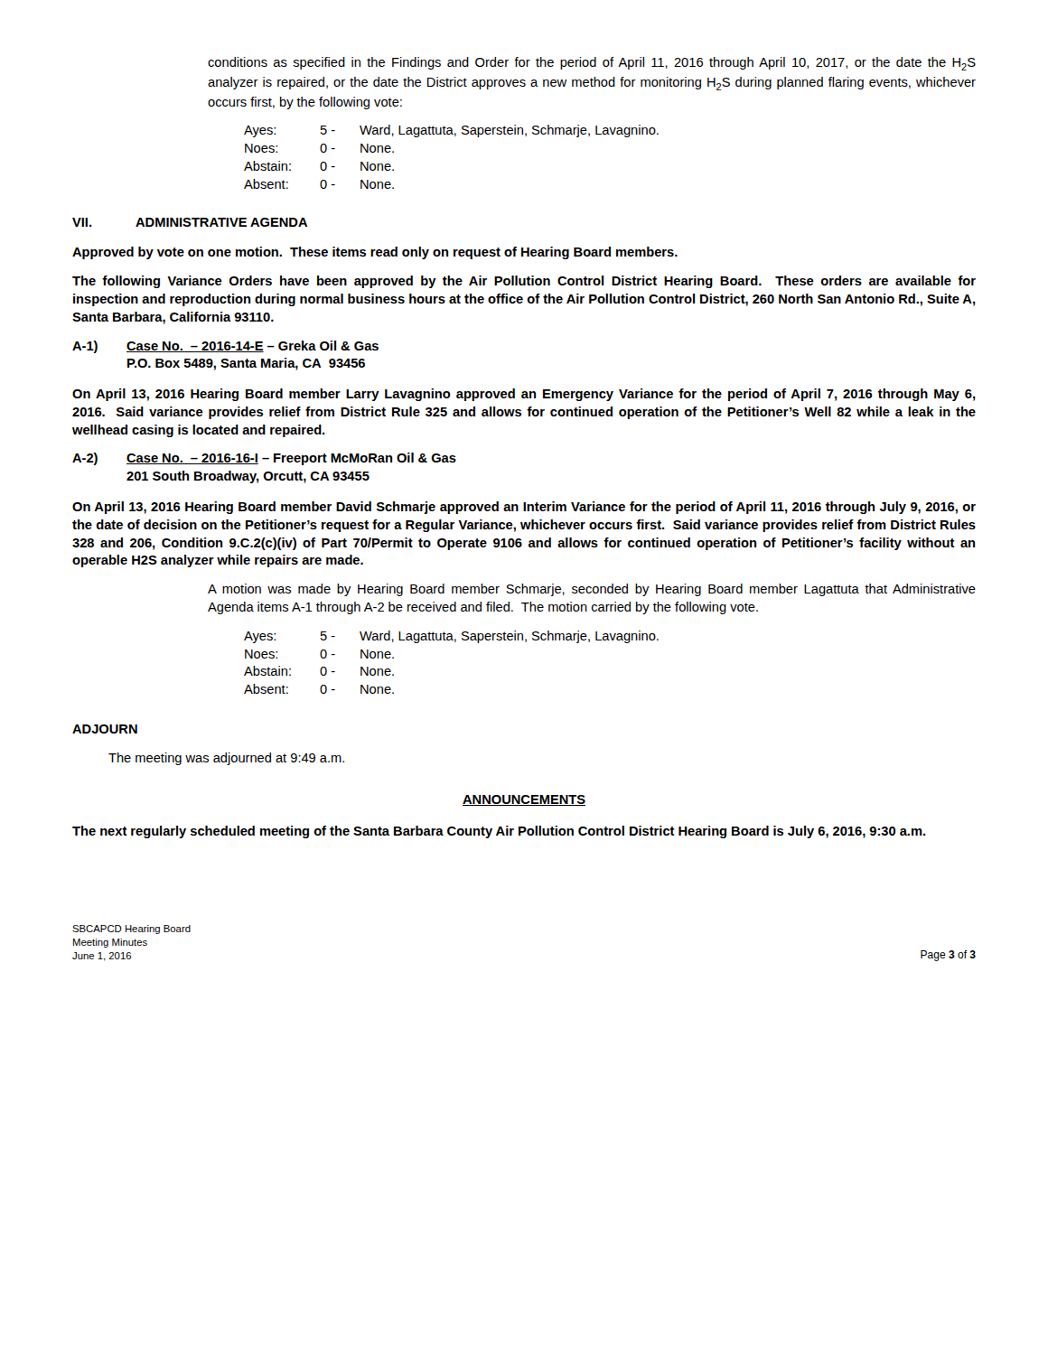conditions as specified in the Findings and Order for the period of April 11, 2016 through April 10, 2017, or the date the H2S analyzer is repaired, or the date the District approves a new method for monitoring H2S during planned flaring events, whichever occurs first, by the following vote:
| Ayes: | 5 - | Ward, Lagattuta, Saperstein, Schmarje, Lavagnino. |
| Noes: | 0 - | None. |
| Abstain: | 0 - | None. |
| Absent: | 0 - | None. |
VII. ADMINISTRATIVE AGENDA
Approved by vote on one motion. These items read only on request of Hearing Board members.
The following Variance Orders have been approved by the Air Pollution Control District Hearing Board. These orders are available for inspection and reproduction during normal business hours at the office of the Air Pollution Control District, 260 North San Antonio Rd., Suite A, Santa Barbara, California 93110.
A-1) Case No. – 2016-14-E – Greka Oil & Gas
P.O. Box 5489, Santa Maria, CA 93456
On April 13, 2016 Hearing Board member Larry Lavagnino approved an Emergency Variance for the period of April 7, 2016 through May 6, 2016. Said variance provides relief from District Rule 325 and allows for continued operation of the Petitioner’s Well 82 while a leak in the wellhead casing is located and repaired.
A-2) Case No. – 2016-16-I – Freeport McMoRan Oil & Gas
201 South Broadway, Orcutt, CA 93455
On April 13, 2016 Hearing Board member David Schmarje approved an Interim Variance for the period of April 11, 2016 through July 9, 2016, or the date of decision on the Petitioner’s request for a Regular Variance, whichever occurs first. Said variance provides relief from District Rules 328 and 206, Condition 9.C.2(c)(iv) of Part 70/Permit to Operate 9106 and allows for continued operation of Petitioner’s facility without an operable H2S analyzer while repairs are made.
A motion was made by Hearing Board member Schmarje, seconded by Hearing Board member Lagattuta that Administrative Agenda items A-1 through A-2 be received and filed. The motion carried by the following vote.
| Ayes: | 5 - | Ward, Lagattuta, Saperstein, Schmarje, Lavagnino. |
| Noes: | 0 - | None. |
| Abstain: | 0 - | None. |
| Absent: | 0 - | None. |
ADJOURN
The meeting was adjourned at 9:49 a.m.
ANNOUNCEMENTS
The next regularly scheduled meeting of the Santa Barbara County Air Pollution Control District Hearing Board is July 6, 2016, 9:30 a.m.
SBCAPCD Hearing Board
Meeting Minutes
June 1, 2016 Page 3 of 3